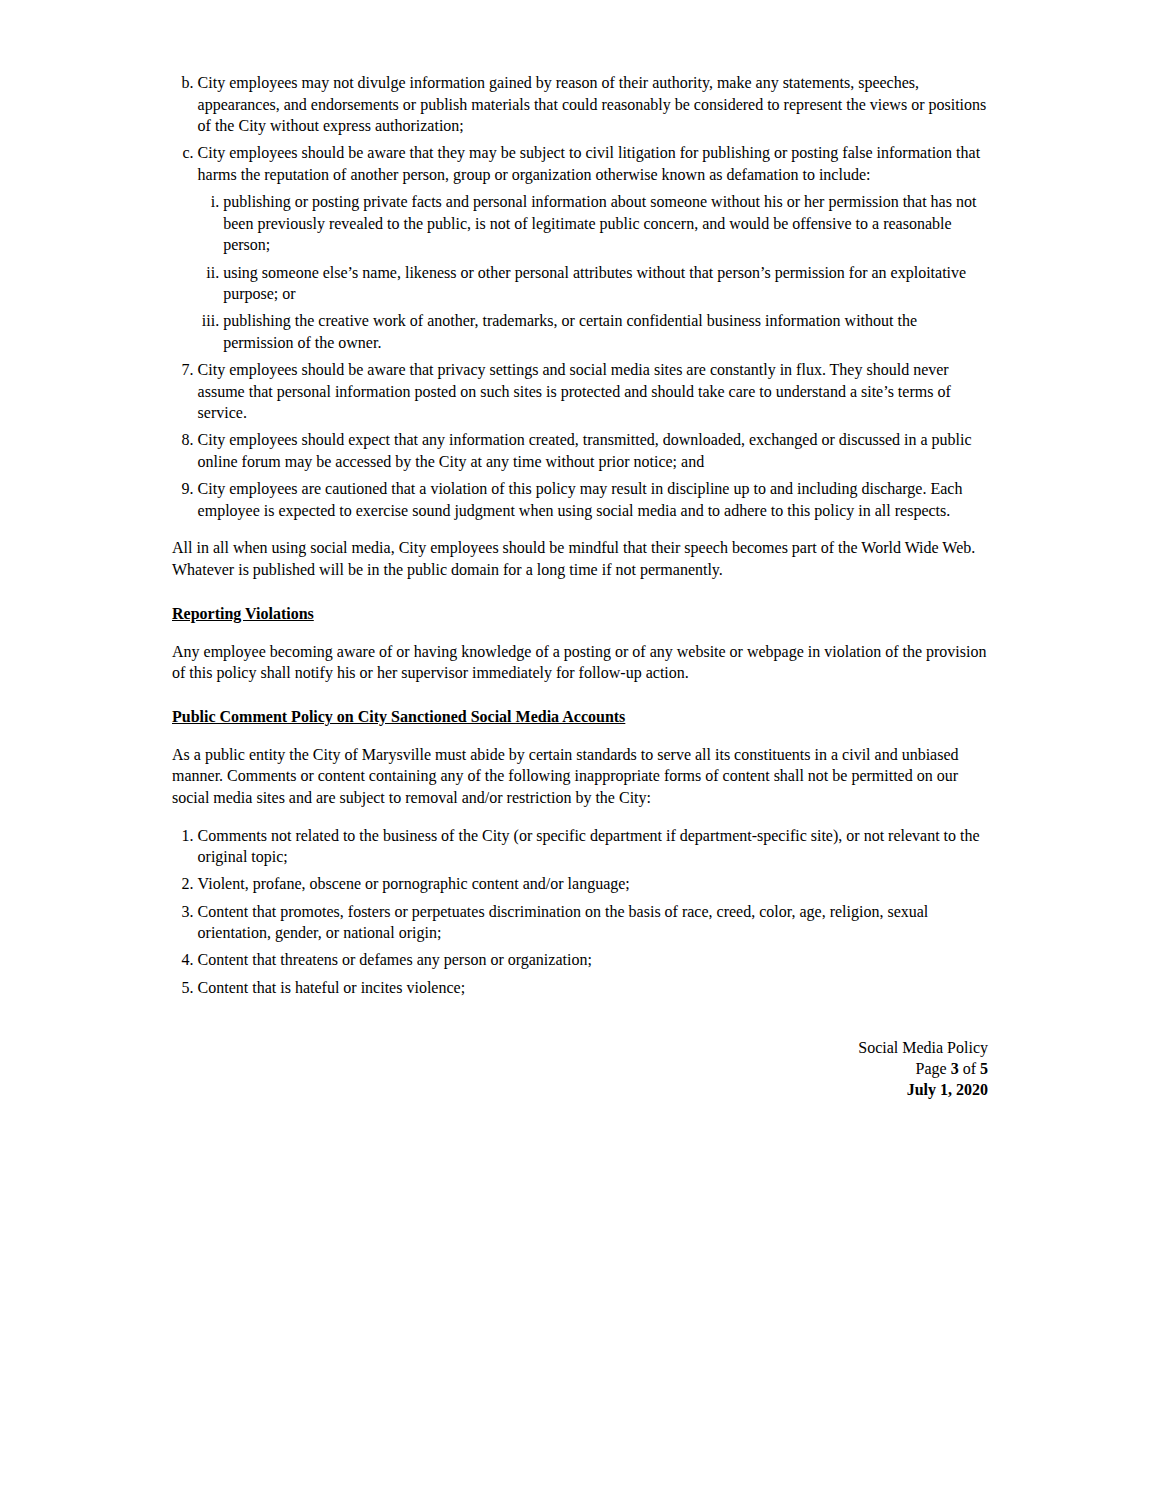City employees may not divulge information gained by reason of their authority, make any statements, speeches, appearances, and endorsements or publish materials that could reasonably be considered to represent the views or positions of the City without express authorization;
City employees should be aware that they may be subject to civil litigation for publishing or posting false information that harms the reputation of another person, group or organization otherwise known as defamation to include:
publishing or posting private facts and personal information about someone without his or her permission that has not been previously revealed to the public, is not of legitimate public concern, and would be offensive to a reasonable person;
using someone else’s name, likeness or other personal attributes without that person’s permission for an exploitative purpose; or
publishing the creative work of another, trademarks, or certain confidential business information without the permission of the owner.
City employees should be aware that privacy settings and social media sites are constantly in flux. They should never assume that personal information posted on such sites is protected and should take care to understand a site’s terms of service.
City employees should expect that any information created, transmitted, downloaded, exchanged or discussed in a public online forum may be accessed by the City at any time without prior notice; and
City employees are cautioned that a violation of this policy may result in discipline up to and including discharge. Each employee is expected to exercise sound judgment when using social media and to adhere to this policy in all respects.
All in all when using social media, City employees should be mindful that their speech becomes part of the World Wide Web. Whatever is published will be in the public domain for a long time if not permanently.
Reporting Violations
Any employee becoming aware of or having knowledge of a posting or of any website or webpage in violation of the provision of this policy shall notify his or her supervisor immediately for follow-up action.
Public Comment Policy on City Sanctioned Social Media Accounts
As a public entity the City of Marysville must abide by certain standards to serve all its constituents in a civil and unbiased manner. Comments or content containing any of the following inappropriate forms of content shall not be permitted on our social media sites and are subject to removal and/or restriction by the City:
Comments not related to the business of the City (or specific department if department-specific site), or not relevant to the original topic;
Violent, profane, obscene or pornographic content and/or language;
Content that promotes, fosters or perpetuates discrimination on the basis of race, creed, color, age, religion, sexual orientation, gender, or national origin;
Content that threatens or defames any person or organization;
Content that is hateful or incites violence;
Social Media Policy
Page 3 of 5
July 1, 2020